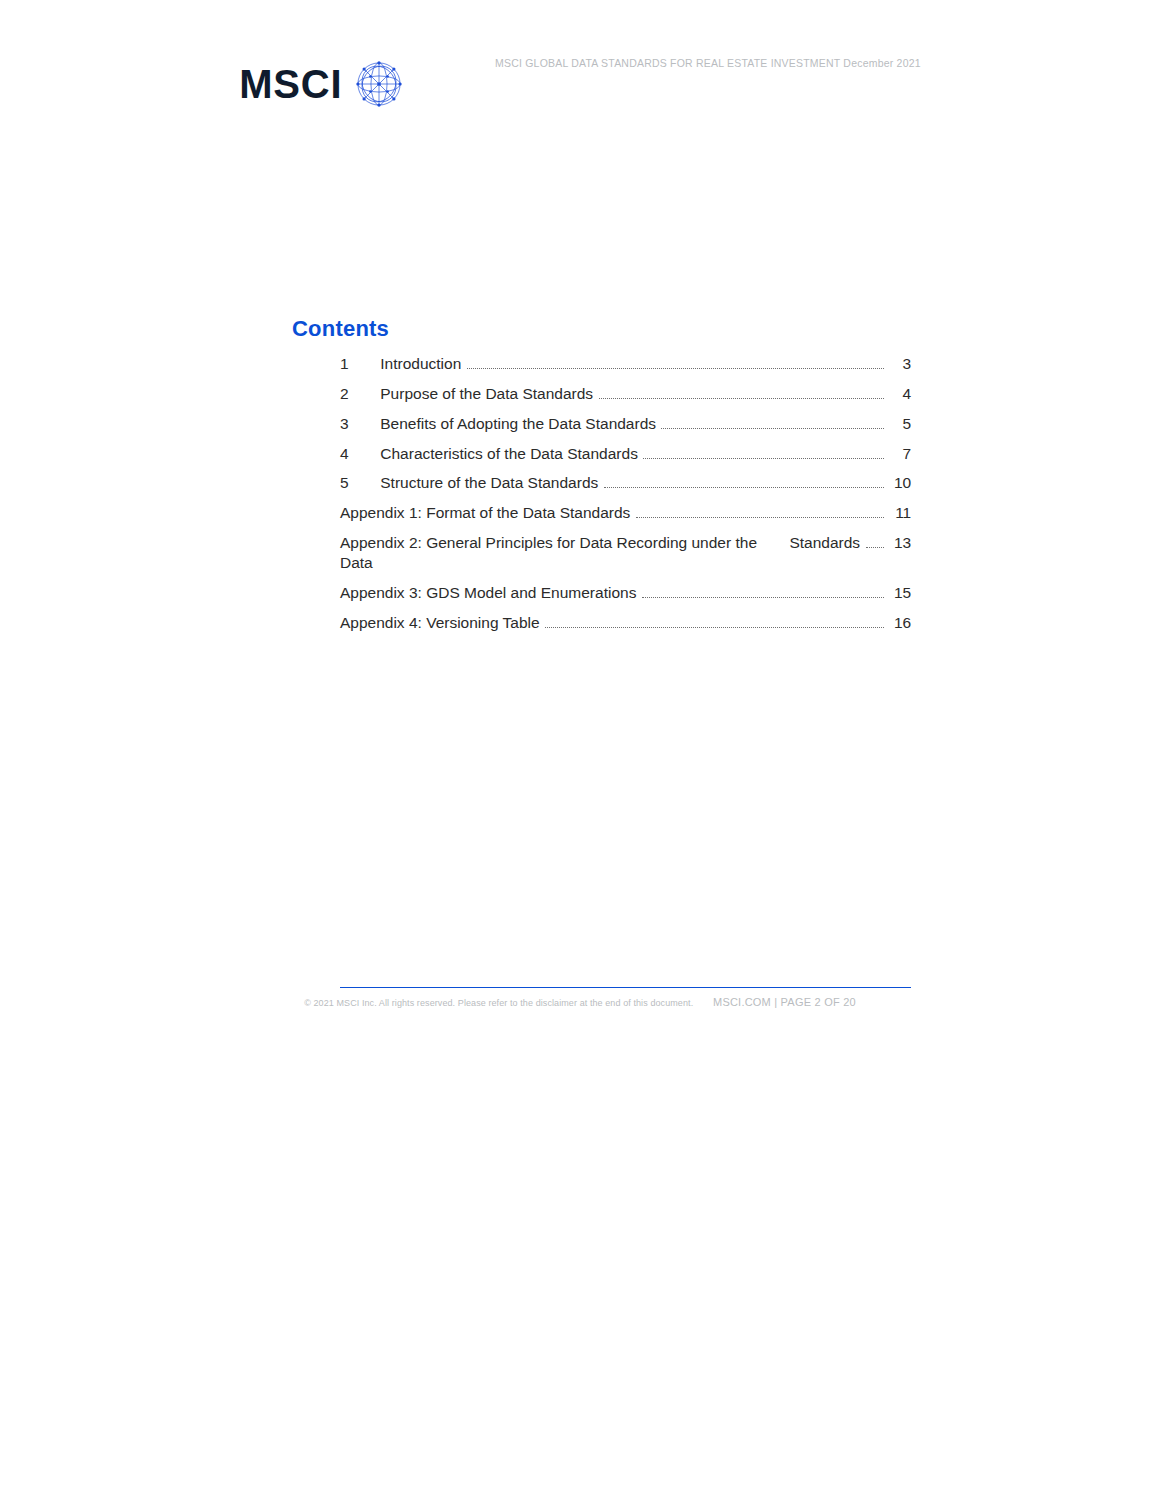MSCI
MSCI GLOBAL DATA STANDARDS FOR REAL ESTATE INVESTMENT December 2021
Contents
1 Introduction 3
2 Purpose of the Data Standards 4
3 Benefits of Adopting the Data Standards 5
4 Characteristics of the Data Standards 7
5 Structure of the Data Standards 10
Appendix 1: Format of the Data Standards 11
Appendix 2: General Principles for Data Recording under the Data Standards 13
Appendix 3: GDS Model and Enumerations 15
Appendix 4: Versioning Table 16
© 2021 MSCI Inc. All rights reserved. Please refer to the disclaimer at the end of this document.
MSCI.COM | PAGE 2 OF 20